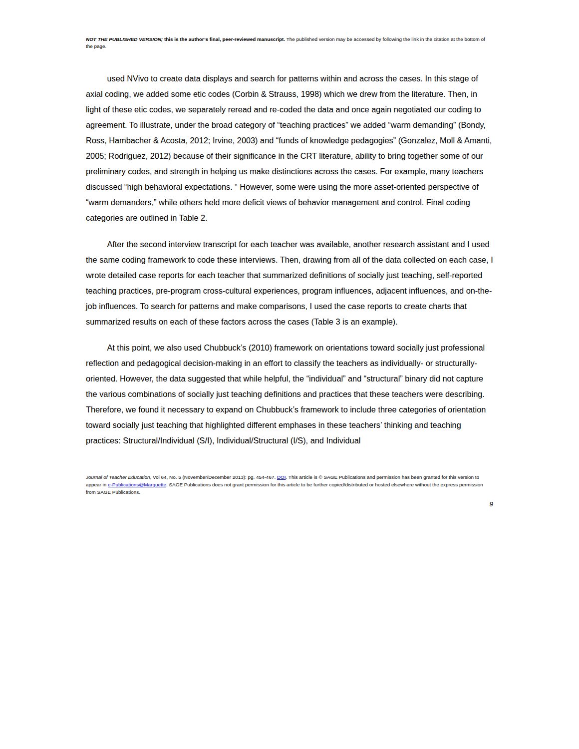NOT THE PUBLISHED VERSION; this is the author’s final, peer-reviewed manuscript. The published version may be accessed by following the link in the citation at the bottom of the page.
used NVivo to create data displays and search for patterns within and across the cases. In this stage of axial coding, we added some etic codes (Corbin & Strauss, 1998) which we drew from the literature. Then, in light of these etic codes, we separately reread and re-coded the data and once again negotiated our coding to agreement. To illustrate, under the broad category of “teaching practices” we added “warm demanding” (Bondy, Ross, Hambacher & Acosta, 2012; Irvine, 2003) and “funds of knowledge pedagogies” (Gonzalez, Moll & Amanti, 2005; Rodriguez, 2012) because of their significance in the CRT literature, ability to bring together some of our preliminary codes, and strength in helping us make distinctions across the cases. For example, many teachers discussed “high behavioral expectations. “ However, some were using the more asset-oriented perspective of “warm demanders,” while others held more deficit views of behavior management and control. Final coding categories are outlined in Table 2.
After the second interview transcript for each teacher was available, another research assistant and I used the same coding framework to code these interviews. Then, drawing from all of the data collected on each case, I wrote detailed case reports for each teacher that summarized definitions of socially just teaching, self-reported teaching practices, pre-program cross-cultural experiences, program influences, adjacent influences, and on-the-job influences. To search for patterns and make comparisons, I used the case reports to create charts that summarized results on each of these factors across the cases (Table 3 is an example).
At this point, we also used Chubbuck’s (2010) framework on orientations toward socially just professional reflection and pedagogical decision-making in an effort to classify the teachers as individually- or structurally- oriented. However, the data suggested that while helpful, the “individual” and “structural” binary did not capture the various combinations of socially just teaching definitions and practices that these teachers were describing. Therefore, we found it necessary to expand on Chubbuck’s framework to include three categories of orientation toward socially just teaching that highlighted different emphases in these teachers’ thinking and teaching practices: Structural/Individual (S/I), Individual/Structural (I/S), and Individual
Journal of Teacher Education, Vol 64, No. 5 (November/December 2013): pg. 454-467. DOI. This article is © SAGE Publications and permission has been granted for this version to appear in e-Publications@Marquette. SAGE Publications does not grant permission for this article to be further copied/distributed or hosted elsewhere without the express permission from SAGE Publications.
9